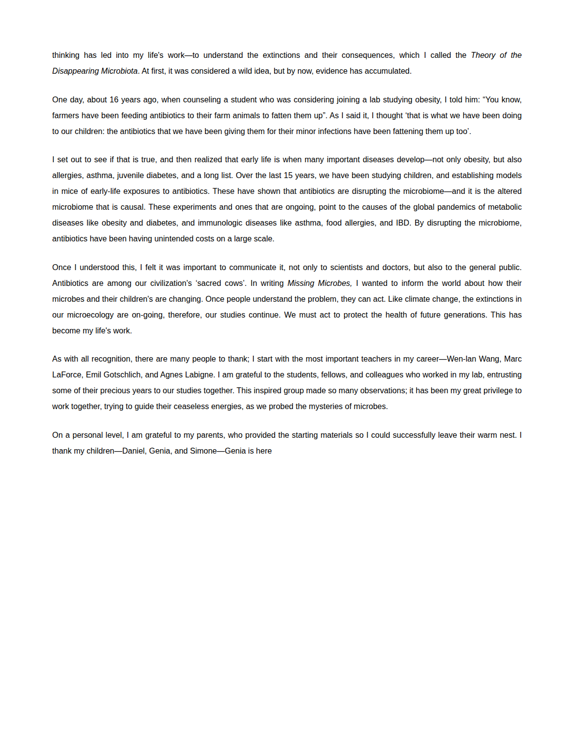thinking has led into my life's work—to understand the extinctions and their consequences, which I called the Theory of the Disappearing Microbiota. At first, it was considered a wild idea, but by now, evidence has accumulated.
One day, about 16 years ago, when counseling a student who was considering joining a lab studying obesity, I told him: “You know, farmers have been feeding antibiotics to their farm animals to fatten them up”. As I said it, I thought ‘that is what we have been doing to our children: the antibiotics that we have been giving them for their minor infections have been fattening them up too’.
I set out to see if that is true, and then realized that early life is when many important diseases develop—not only obesity, but also allergies, asthma, juvenile diabetes, and a long list. Over the last 15 years, we have been studying children, and establishing models in mice of early-life exposures to antibiotics. These have shown that antibiotics are disrupting the microbiome—and it is the altered microbiome that is causal. These experiments and ones that are ongoing, point to the causes of the global pandemics of metabolic diseases like obesity and diabetes, and immunologic diseases like asthma, food allergies, and IBD. By disrupting the microbiome, antibiotics have been having unintended costs on a large scale.
Once I understood this, I felt it was important to communicate it, not only to scientists and doctors, but also to the general public. Antibiotics are among our civilization's ‘sacred cows’. In writing Missing Microbes, I wanted to inform the world about how their microbes and their children's are changing. Once people understand the problem, they can act. Like climate change, the extinctions in our microecology are on-going, therefore, our studies continue. We must act to protect the health of future generations. This has become my life's work.
As with all recognition, there are many people to thank; I start with the most important teachers in my career—Wen-lan Wang, Marc LaForce, Emil Gotschlich, and Agnes Labigne. I am grateful to the students, fellows, and colleagues who worked in my lab, entrusting some of their precious years to our studies together. This inspired group made so many observations; it has been my great privilege to work together, trying to guide their ceaseless energies, as we probed the mysteries of microbes.
On a personal level, I am grateful to my parents, who provided the starting materials so I could successfully leave their warm nest. I thank my children—Daniel, Genia, and Simone—Genia is here